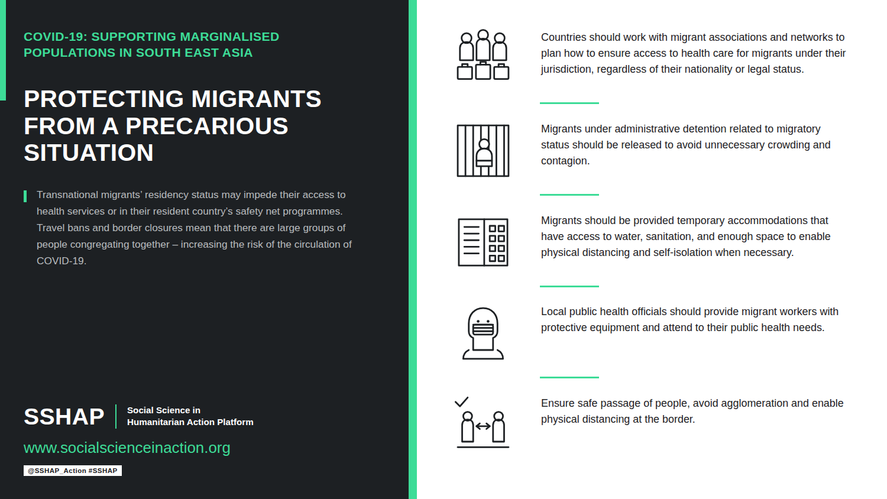COVID-19: Supporting Marginalised
Populations in South East Asia
Protecting Migrants from a Precarious Situation
Transnational migrants’ residency status may impede their access to health services or in their resident country’s safety net programmes. Travel bans and border closures mean that there are large groups of people congregating together – increasing the risk of the circulation of COVID-19.
SSHAP
Social Science in
Humanitarian Action Platform
www.socialscienceinaction.org @SSHAP_Action #SSHAP
Countries should work with migrant associations and networks to plan how to ensure access to health care for migrants under their jurisdiction, regardless of their nationality or legal status.
Migrants under administrative detention related to migratory status should be released to avoid unnecessary crowding and contagion.
Migrants should be provided temporary accommodations that have access to water, sanitation, and enough space to enable physical distancing and self-isolation when necessary.
Local public health officials should provide migrant workers with protective equipment and attend to their public health needs.
Ensure safe passage of people, avoid agglomeration and enable physical distancing at the border.